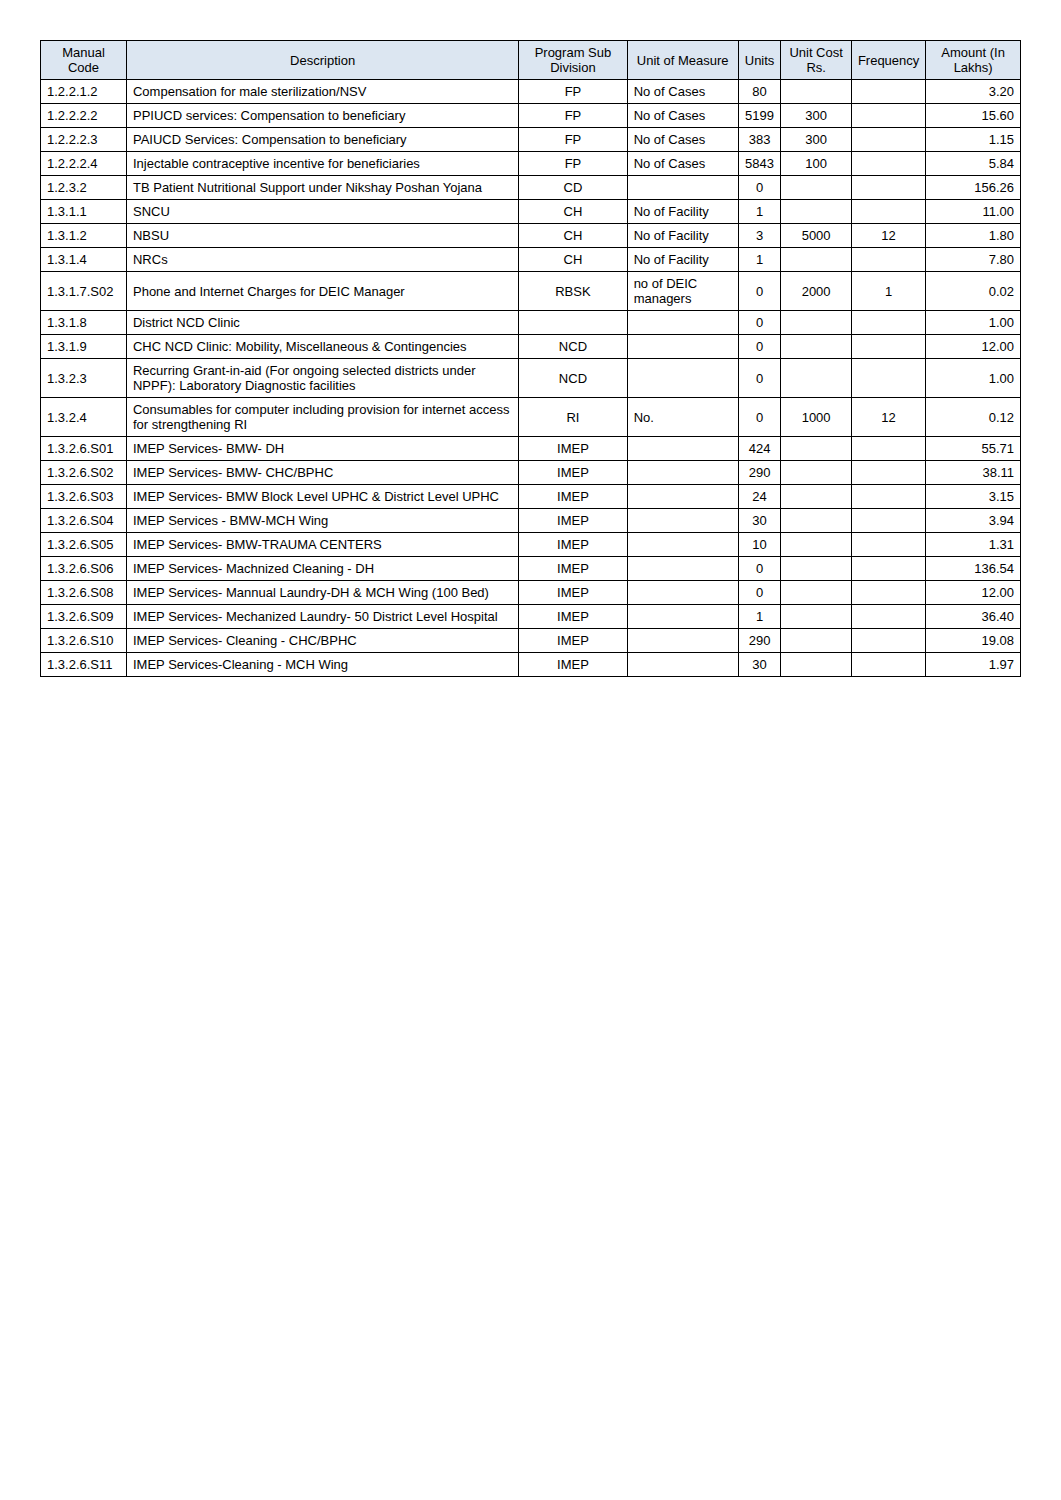| Manual Code | Description | Program Sub Division | Unit of Measure | Units | Unit Cost Rs. | Frequency | Amount (In Lakhs) |
| --- | --- | --- | --- | --- | --- | --- | --- |
| 1.2.2.1.2 | Compensation for male sterilization/NSV | FP | No of Cases | 80 | | | 3.20 |
| 1.2.2.2.2 | PPIUCD services: Compensation to beneficiary | FP | No of Cases | 5199 | 300 | | 15.60 |
| 1.2.2.2.3 | PAIUCD Services: Compensation to beneficiary | FP | No of Cases | 383 | 300 | | 1.15 |
| 1.2.2.2.4 | Injectable contraceptive incentive for beneficiaries | FP | No of Cases | 5843 | 100 | | 5.84 |
| 1.2.3.2 | TB Patient Nutritional Support under Nikshay Poshan Yojana | CD | | 0 | | | 156.26 |
| 1.3.1.1 | SNCU | CH | No of Facility | 1 | | | 11.00 |
| 1.3.1.2 | NBSU | CH | No of Facility | 3 | 5000 | 12 | 1.80 |
| 1.3.1.4 | NRCs | CH | No of Facility | 1 | | | 7.80 |
| 1.3.1.7.S02 | Phone and Internet Charges for DEIC Manager | RBSK | no of DEIC managers | 0 | 2000 | 1 | 0.02 |
| 1.3.1.8 | District NCD Clinic | | | 0 | | | 1.00 |
| 1.3.1.9 | CHC NCD Clinic: Mobility, Miscellaneous & Contingencies | NCD | | 0 | | | 12.00 |
| 1.3.2.3 | Recurring Grant-in-aid (For ongoing selected districts under NPPF): Laboratory Diagnostic facilities | NCD | | 0 | | | 1.00 |
| 1.3.2.4 | Consumables for computer including provision for internet access for strengthening RI | RI | No. | 0 | 1000 | 12 | 0.12 |
| 1.3.2.6.S01 | IMEP Services- BMW- DH | IMEP | | 424 | | | 55.71 |
| 1.3.2.6.S02 | IMEP Services- BMW- CHC/BPHC | IMEP | | 290 | | | 38.11 |
| 1.3.2.6.S03 | IMEP Services- BMW Block Level UPHC & District Level UPHC | IMEP | | 24 | | | 3.15 |
| 1.3.2.6.S04 | IMEP Services - BMW-MCH Wing | IMEP | | 30 | | | 3.94 |
| 1.3.2.6.S05 | IMEP Services- BMW-TRAUMA CENTERS | IMEP | | 10 | | | 1.31 |
| 1.3.2.6.S06 | IMEP Services- Machnized Cleaning - DH | IMEP | | 0 | | | 136.54 |
| 1.3.2.6.S08 | IMEP Services- Mannual Laundry-DH & MCH Wing (100 Bed) | IMEP | | 0 | | | 12.00 |
| 1.3.2.6.S09 | IMEP Services- Mechanized Laundry- 50 District Level Hospital | IMEP | | 1 | | | 36.40 |
| 1.3.2.6.S10 | IMEP Services- Cleaning - CHC/BPHC | IMEP | | 290 | | | 19.08 |
| 1.3.2.6.S11 | IMEP Services-Cleaning - MCH Wing | IMEP | | 30 | | | 1.97 |